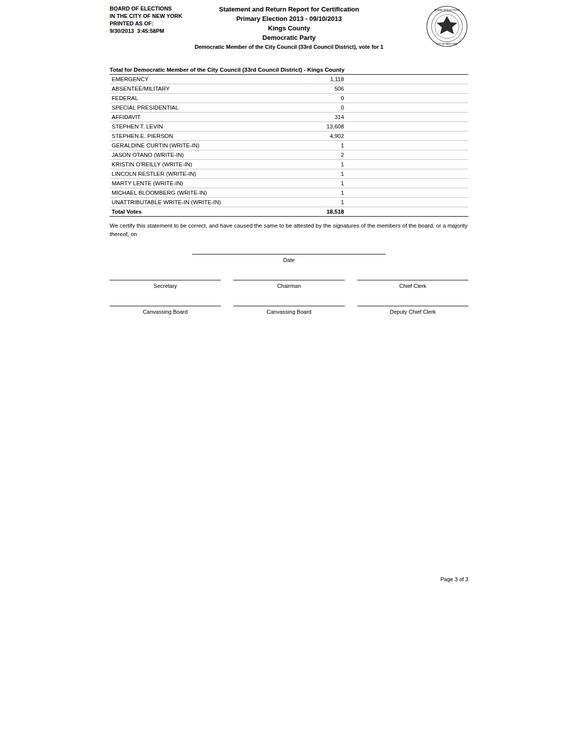BOARD OF ELECTIONS
IN THE CITY OF NEW YORK
PRINTED AS OF:
9/30/2013 3:45:58PM
Statement and Return Report for Certification
Primary Election 2013 - 09/10/2013
Kings County
Democratic Party
Democratic Member of the City Council (33rd Council District), vote for 1
BOARD OF ELECTIONS CITY OF NEW YORK
Total for Democratic Member of the City Council (33rd Council District) - Kings County
| EMERGENCY | 1,118 |
| ABSENTEE/MILITARY | 506 |
| FEDERAL | 0 |
| SPECIAL PRESIDENTIAL | 0 |
| AFFIDAVIT | 314 |
| STEPHEN T. LEVIN | 13,608 |
| STEPHEN E. PIERSON | 4,902 |
| GERALDINE CURTIN (WRITE-IN) | 1 |
| JASON OTANO (WRITE-IN) | 2 |
| KRISTIN O'REILLY (WRITE-IN) | 1 |
| LINCOLN RESTLER (WRITE-IN) | 1 |
| MARTY LENTE (WRITE-IN) | 1 |
| MICHAEL BLOOMBERG (WRITE-IN) | 1 |
| UNATTRIBUTABLE WRITE-IN (WRITE-IN) | 1 |
| Total Votes | 18,518 |
We certify this statement to be correct, and have caused the same to be attested by the signatures of the members of the board, or a majority thereof, on
Date
Secretary
Chairman
Chief Clerk
Canvassing Board
Canvassing Board
Deputy Chief Clerk
Page 3 of 3